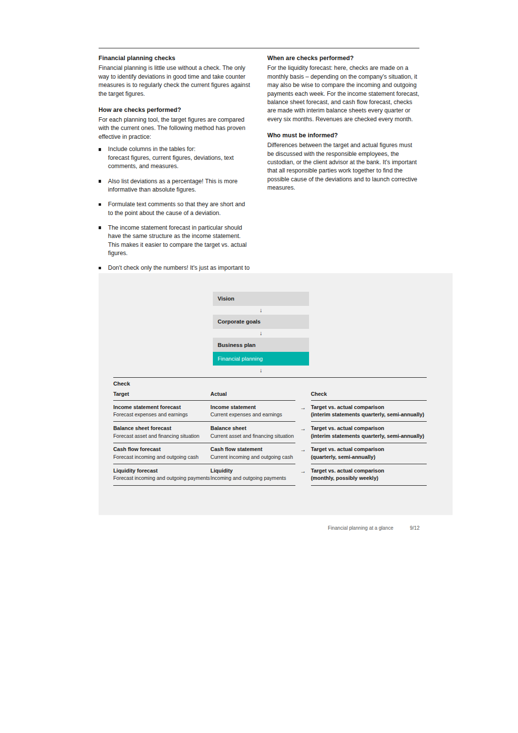Financial planning checks
Financial planning is little use without a check. The only way to identify deviations in good time and take counter​measures is to regularly check the current figures against the target figures.
How are checks performed?
For each planning tool, the target figures are compared with the current ones. The following method has proven effective in practice:
Include columns in the tables for:
forecast figures, current figures, deviations, text comments, and measures.
Also list deviations as a percentage! This is more informative than absolute figures.
Formulate text comments so that they are short and to the point about the cause of a deviation.
The income statement forecast in particular should have the same structure as the income statement. This makes it easier to compare the target vs. actual figures.
Don't check only the numbers! It's just as important to identify causes and understand relationships.
When are checks performed?
For the liquidity forecast: here, checks are made on a monthly basis – depending on the company’s situation, it may also be wise to compare the incoming and outgoing payments each week. For the income statement forecast, balance sheet forecast, and cash flow forecast, checks are made with interim balance sheets every quarter or every six months. Revenues are checked every month.
Who must be informed?
Differences between the target and actual figures must be discussed with the responsible employees, the custodian, or the client advisor at the bank. It’s important that all responsible parties work together to find the possible cause of the deviations and to launch corrective measures.
Vision
Corporate goals
Business plan
Financial planning
Check
| Target | Actual | | Check |
| --- | --- | --- | --- |
| Income statement forecast Forecast expenses and earnings | Income statement Current expenses and earnings | → | Target vs. actual comparison (interim statements quarterly, semi-annually) |
| Balance sheet forecast Forecast asset and financing situation | Balance sheet Current asset and financing situation | → | Target vs. actual comparison (interim statements quarterly, semi-annually) |
| Cash flow forecast Forecast incoming and outgoing cash | Cash flow statement Current incoming and outgoing cash | → | Target vs. actual comparison (quarterly, semi-annually) |
| Liquidity forecast Forecast incoming and outgoing payments | Liquidity Incoming and outgoing payments | → | Target vs. actual comparison (monthly, possibly weekly) |
Financial planning at a glance9/12